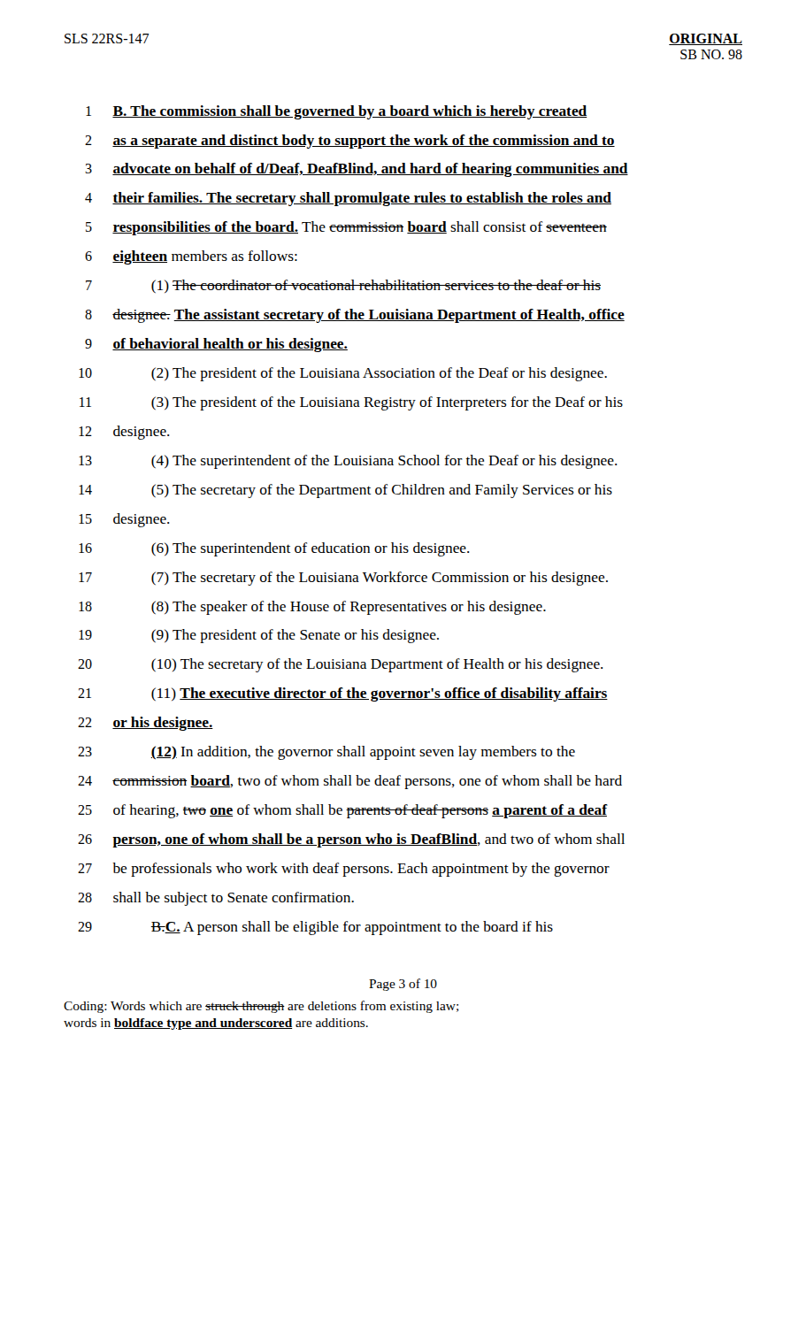SLS 22RS-147
ORIGINAL SB NO. 98
B. The commission shall be governed by a board which is hereby created
as a separate and distinct body to support the work of the commission and to
advocate on behalf of d/Deaf, DeafBlind, and hard of hearing communities and
their families. The secretary shall promulgate rules to establish the roles and
responsibilities of the board. The commission board shall consist of seventeen
eighteen members as follows:
(1) The coordinator of vocational rehabilitation services to the deaf or his
designee. The assistant secretary of the Louisiana Department of Health, office
of behavioral health or his designee.
(2) The president of the Louisiana Association of the Deaf or his designee.
(3) The president of the Louisiana Registry of Interpreters for the Deaf or his
designee.
(4) The superintendent of the Louisiana School for the Deaf or his designee.
(5) The secretary of the Department of Children and Family Services or his
designee.
(6) The superintendent of education or his designee.
(7) The secretary of the Louisiana Workforce Commission or his designee.
(8) The speaker of the House of Representatives or his designee.
(9) The president of the Senate or his designee.
(10) The secretary of the Louisiana Department of Health or his designee.
(11) The executive director of the governor's office of disability affairs
or his designee.
(12) In addition, the governor shall appoint seven lay members to the
commission board, two of whom shall be deaf persons, one of whom shall be hard
of hearing, two one of whom shall be parents of deaf persons a parent of a deaf
person, one of whom shall be a person who is DeafBlind, and two of whom shall
be professionals who work with deaf persons. Each appointment by the governor
shall be subject to Senate confirmation.
B.C. A person shall be eligible for appointment to the board if his
Page 3 of 10
Coding: Words which are struck through are deletions from existing law;
words in boldface type and underscored are additions.